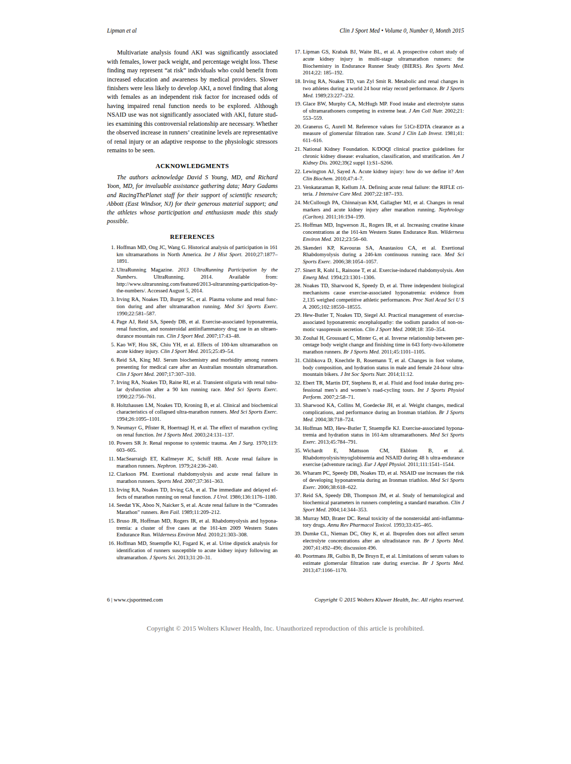Lipman et al
Clin J Sport Med • Volume 0, Number 0, Month 2015
Multivariate analysis found AKI was significantly associated with females, lower pack weight, and percentage weight loss. These finding may represent “at risk” individuals who could benefit from increased education and awareness by medical providers. Slower finishers were less likely to develop AKI, a novel finding that along with females as an independent risk factor for increased odds of having impaired renal function needs to be explored. Although NSAID use was not significantly associated with AKI, future studies examining this controversial relationship are necessary. Whether the observed increase in runners’ creatinine levels are representative of renal injury or an adaptive response to the physiologic stressors remains to be seen.
Acknowledgments
The authors acknowledge David S Young, MD, and Richard Yoon, MD, for invaluable assistance gathering data; Mary Gadams and RacingThePlanet staff for their support of scientific research; Abbott (East Windsor, NJ) for their generous material support; and the athletes whose participation and enthusiasm made this study possible.
References
Hoffman MD, Ong JC, Wang G. Historical analysis of participation in 161 km ultramarathons in North America. Int J Hist Sport. 2010;27:1877–1891.
UltraRunning Magazine. 2013 UltraRunning Participation by the Numbers. UltraRunning. 2014. Available from: http://www.ultrarunning.com/featured/2013-ultrarunning-participation-by-the-numbers/. Accessed August 5, 2014.
Irving RA, Noakes TD, Burger SC, et al. Plasma volume and renal function during and after ultramarathon running. Med Sci Sports Exerc. 1990;22:581–587.
Page AJ, Reid SA, Speedy DB, et al. Exercise-associated hyponatremia, renal function, and nonsteroidal antiinflammatory drug use in an ultraendurance mountain run. Clin J Sport Med. 2007;17:43–48.
Kao WF, Hou SK, Chiu YH, et al. Effects of 100-km ultramarathon on acute kidney injury. Clin J Sport Med. 2015;25:49–54.
Reid SA, King MJ. Serum biochemistry and morbidity among runners presenting for medical care after an Australian mountain ultramarathon. Clin J Sport Med. 2007;17:307–310.
Irving RA, Noakes TD, Raine RI, et al. Transient oliguria with renal tubular dysfunction after a 90 km running race. Med Sci Sports Exerc. 1990;22:756–761.
Holtzhausen LM, Noakes TD, Kroning B, et al. Clinical and biochemical characteristics of collapsed ultra-marathon runners. Med Sci Sports Exerc. 1994;26:1095–1101.
Neumayr G, Pfister R, Hoertnagl H, et al. The effect of marathon cycling on renal function. Int J Sports Med. 2003;24:131–137.
Powers SR Jr. Renal response to systemic trauma. Am J Surg. 1970;119: 603–605.
MacSearraigh ET, Kallmeyer JC, Schiff HB. Acute renal failure in marathon runners. Nephron. 1979;24:236–240.
Clarkson PM. Exertional rhabdomyolysis and acute renal failure in marathon runners. Sports Med. 2007;37:361–363.
Irving RA, Noakes TD, Irving GA, et al. The immediate and delayed effects of marathon running on renal function. J Urol. 1986;136:1176–1180.
Seedat YK, Aboo N, Naicker S, et al. Acute renal failure in the “Comrades Marathon” runners. Ren Fail. 1989;11:209–212.
Bruso JR, Hoffman MD, Rogers IR, et al. Rhabdomyolysis and hyponatremia: a cluster of five cases at the 161-km 2009 Western States Endurance Run. Wilderness Environ Med. 2010;21:303–308.
Hoffman MD, Stuempfle KJ, Fogard K, et al. Urine dipstick analysis for identification of runners susceptible to acute kidney injury following an ultramarathon. J Sports Sci. 2013;31:20–31.
Lipman GS, Krabak BJ, Waite BL, et al. A prospective cohort study of acute kidney injury in multi-stage ultramarathon runners: the Biochemistry in Endurance Runner Study (BIERS). Res Sports Med. 2014;22: 185–192.
Irving RA, Noakes TD, van Zyl Smit R. Metabolic and renal changes in two athletes during a world 24 hour relay record performance. Br J Sports Med. 1989;23:227–232.
Glace BW, Murphy CA, McHugh MP. Food intake and electrolyte status of ultramarathoners competing in extreme heat. J Am Coll Nutr. 2002;21: 553–559.
Granerus G, Aurell M. Reference values for 51Cr-EDTA clearance as a measure of glomerular filtration rate. Scand J Clin Lab Invest. 1981;41: 611–616.
National Kidney Foundation. K/DOQI clinical practice guidelines for chronic kidney disease: evaluation, classification, and stratification. Am J Kidney Dis. 2002;39(2 suppl 1):S1–S266.
Lewington AJ, Sayed A. Acute kidney injury: how do we define it? Ann Clin Biochem. 2010;47:4–7.
Venkataraman R, Kellum JA. Defining acute renal failure: the RIFLE criteria. J Intensive Care Med. 2007;22:187–193.
McCullough PA, Chinnaiyan KM, Gallagher MJ, et al. Changes in renal markers and acute kidney injury after marathon running. Nephrology (Carlton). 2011;16:194–199.
Hoffman MD, Ingwerson JL, Rogers IR, et al. Increasing creatine kinase concentrations at the 161-km Western States Endurance Run. Wilderness Environ Med. 2012;23:56–60.
Skenderi KP, Kavouras SA, Anastasiou CA, et al. Exertional Rhabdomyolysis during a 246-km continuous running race. Med Sci Sports Exerc. 2006;38:1054–1057.
Sinert R, Kohl L, Rainone T, et al. Exercise-induced rhabdomyolysis. Ann Emerg Med. 1994;23:1301–1306.
Noakes TD, Sharwood K, Speedy D, et al. Three independent biological mechanisms cause exercise-associated hyponatremia: evidence from 2,135 weighed competitive athletic performances. Proc Natl Acad Sci U S A. 2005;102:18550–18555.
Hew-Butler T, Noakes TD, Siegel AJ. Practical management of exercise-associated hyponatremic encephalopathy: the sodium paradox of non-osmotic vasopressin secretion. Clin J Sport Med. 2008;18: 350–354.
Zouhal H, Groussard C, Minter G, et al. Inverse relationship between percentage body weight change and finishing time in 643 forty-two-kilometre marathon runners. Br J Sports Med. 2011;45:1101–1105.
Chlibkova D, Knechtle B, Rosemann T, et al. Changes in foot volume, body composition, and hydration status in male and female 24-hour ultra-mountain bikers. J Int Soc Sports Nutr. 2014;11:12.
Ebert TR, Martin DT, Stephens B, et al. Fluid and food intake during professional men’s and women’s road-cycling tours. Int J Sports Physiol Perform. 2007;2:58–71.
Sharwood KA, Collins M, Goedecke JH, et al. Weight changes, medical complications, and performance during an Ironman triathlon. Br J Sports Med. 2004;38:718–724.
Hoffman MD, Hew-Butler T, Stuempfle KJ. Exercise-associated hyponatremia and hydration status in 161-km ultramarathoners. Med Sci Sports Exerc. 2013;45:784–791.
Wichardt E, Mattsson CM, Ekblom B, et al. Rhabdomyolysis/myoglobinemia and NSAID during 48 h ultra-endurance exercise (adventure racing). Eur J Appl Physiol. 2011;111:1541–1544.
Wharam PC, Speedy DB, Noakes TD, et al. NSAID use increases the risk of developing hyponatremia during an Ironman triathlon. Med Sci Sports Exerc. 2006;38:618–622.
Reid SA, Speedy DB, Thompson JM, et al. Study of hematological and biochemical parameters in runners completing a standard marathon. Clin J Sport Med. 2004;14:344–353.
Murray MD, Brater DC. Renal toxicity of the nonsteroidal anti-inflammatory drugs. Annu Rev Pharmacol Toxicol. 1993;33:435–465.
Dumke CL, Nieman DC, Oley K, et al. Ibuprofen does not affect serum electrolyte concentrations after an ultradistance run. Br J Sports Med. 2007;41:492–496; discussion 496.
Poortmans JR, Gulbis B, De Bruyn E, et al. Limitations of serum values to estimate glomerular filtration rate during exercise. Br J Sports Med. 2013;47:1166–1170.
6 | www.cjsportmed.com
Copyright © 2015 Wolters Kluwer Health, Inc. All rights reserved.
Copyright © 2015 Wolters Kluwer Health, Inc. Unauthorized reproduction of this article is prohibited.